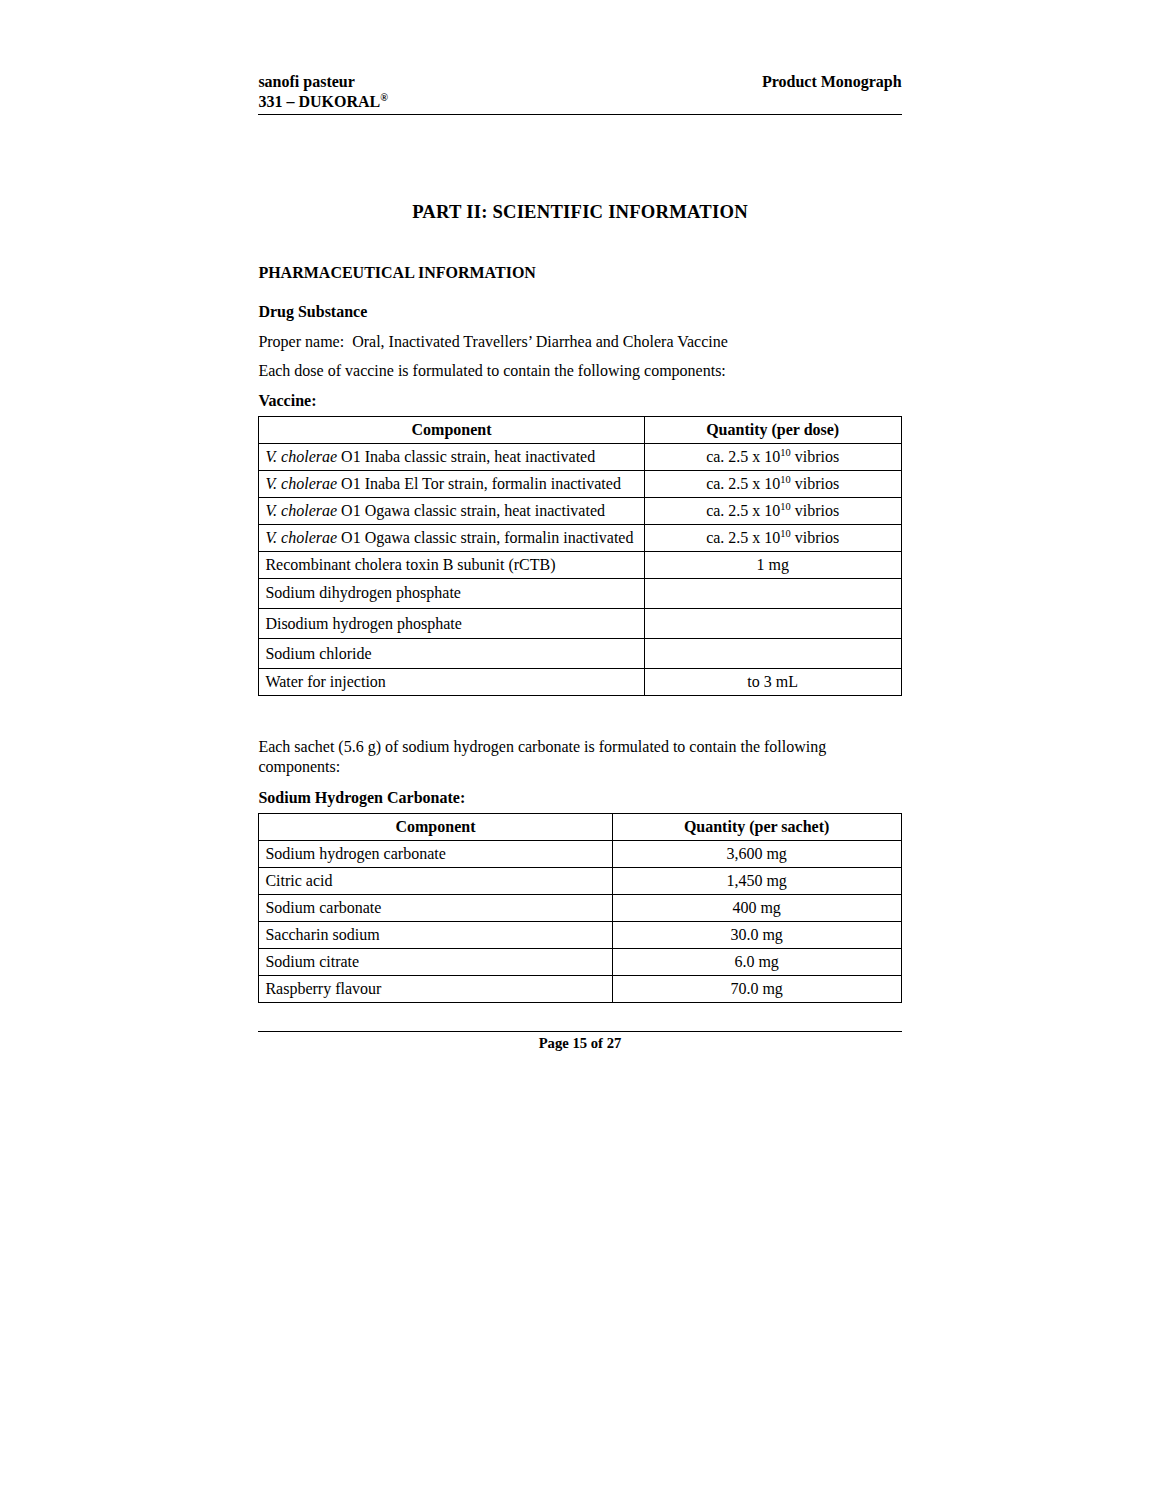sanofi pasteur
331 – DUKORAL®
Product Monograph
PART II: SCIENTIFIC INFORMATION
PHARMACEUTICAL INFORMATION
Drug Substance
Proper name: Oral, Inactivated Travellers’ Diarrhea and Cholera Vaccine
Each dose of vaccine is formulated to contain the following components:
Vaccine:
| Component | Quantity (per dose) |
| --- | --- |
| V. cholerae O1 Inaba classic strain, heat inactivated | ca. 2.5 x 10 10 vibrios |
| V. cholerae O1 Inaba El Tor strain, formalin inactivated | ca. 2.5 x 10 10 vibrios |
| V. cholerae O1 Ogawa classic strain, heat inactivated | ca. 2.5 x 10 10 vibrios |
| V. cholerae O1 Ogawa classic strain, formalin inactivated | ca. 2.5 x 10 10 vibrios |
| Recombinant cholera toxin B subunit (rCTB) | 1 mg |
| Sodium dihydrogen phosphate | |
| Disodium hydrogen phosphate | |
| Sodium chloride | |
| Water for injection | to 3 mL |
Each sachet (5.6 g) of sodium hydrogen carbonate is formulated to contain the following components:
Sodium Hydrogen Carbonate:
| Component | Quantity (per sachet) |
| --- | --- |
| Sodium hydrogen carbonate | 3,600 mg |
| Citric acid | 1,450 mg |
| Sodium carbonate | 400 mg |
| Saccharin sodium | 30.0 mg |
| Sodium citrate | 6.0 mg |
| Raspberry flavour | 70.0 mg |
Page 15 of 27